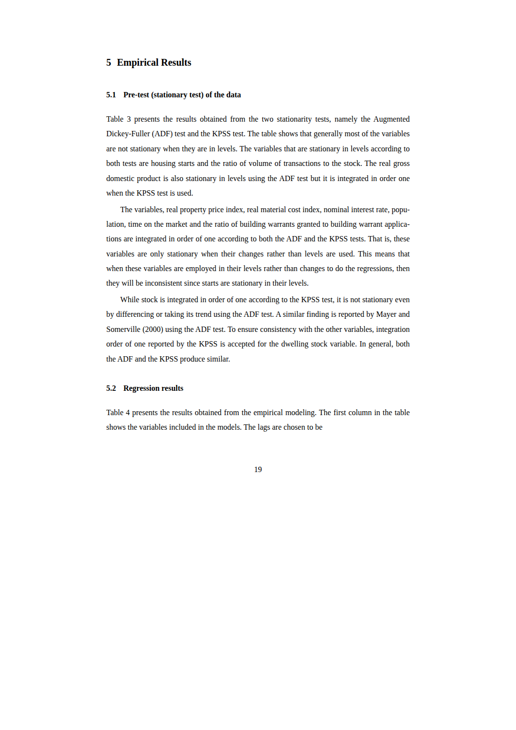5 Empirical Results
5.1 Pre-test (stationary test) of the data
Table 3 presents the results obtained from the two stationarity tests, namely the Augmented Dickey-Fuller (ADF) test and the KPSS test. The table shows that generally most of the variables are not stationary when they are in levels. The variables that are stationary in levels according to both tests are housing starts and the ratio of volume of transactions to the stock. The real gross domestic product is also stationary in levels using the ADF test but it is integrated in order one when the KPSS test is used.
The variables, real property price index, real material cost index, nominal interest rate, population, time on the market and the ratio of building warrants granted to building warrant applications are integrated in order of one according to both the ADF and the KPSS tests. That is, these variables are only stationary when their changes rather than levels are used. This means that when these variables are employed in their levels rather than changes to do the regressions, then they will be inconsistent since starts are stationary in their levels.
While stock is integrated in order of one according to the KPSS test, it is not stationary even by differencing or taking its trend using the ADF test. A similar finding is reported by Mayer and Somerville (2000) using the ADF test. To ensure consistency with the other variables, integration order of one reported by the KPSS is accepted for the dwelling stock variable. In general, both the ADF and the KPSS produce similar.
5.2 Regression results
Table 4 presents the results obtained from the empirical modeling. The first column in the table shows the variables included in the models. The lags are chosen to be
19